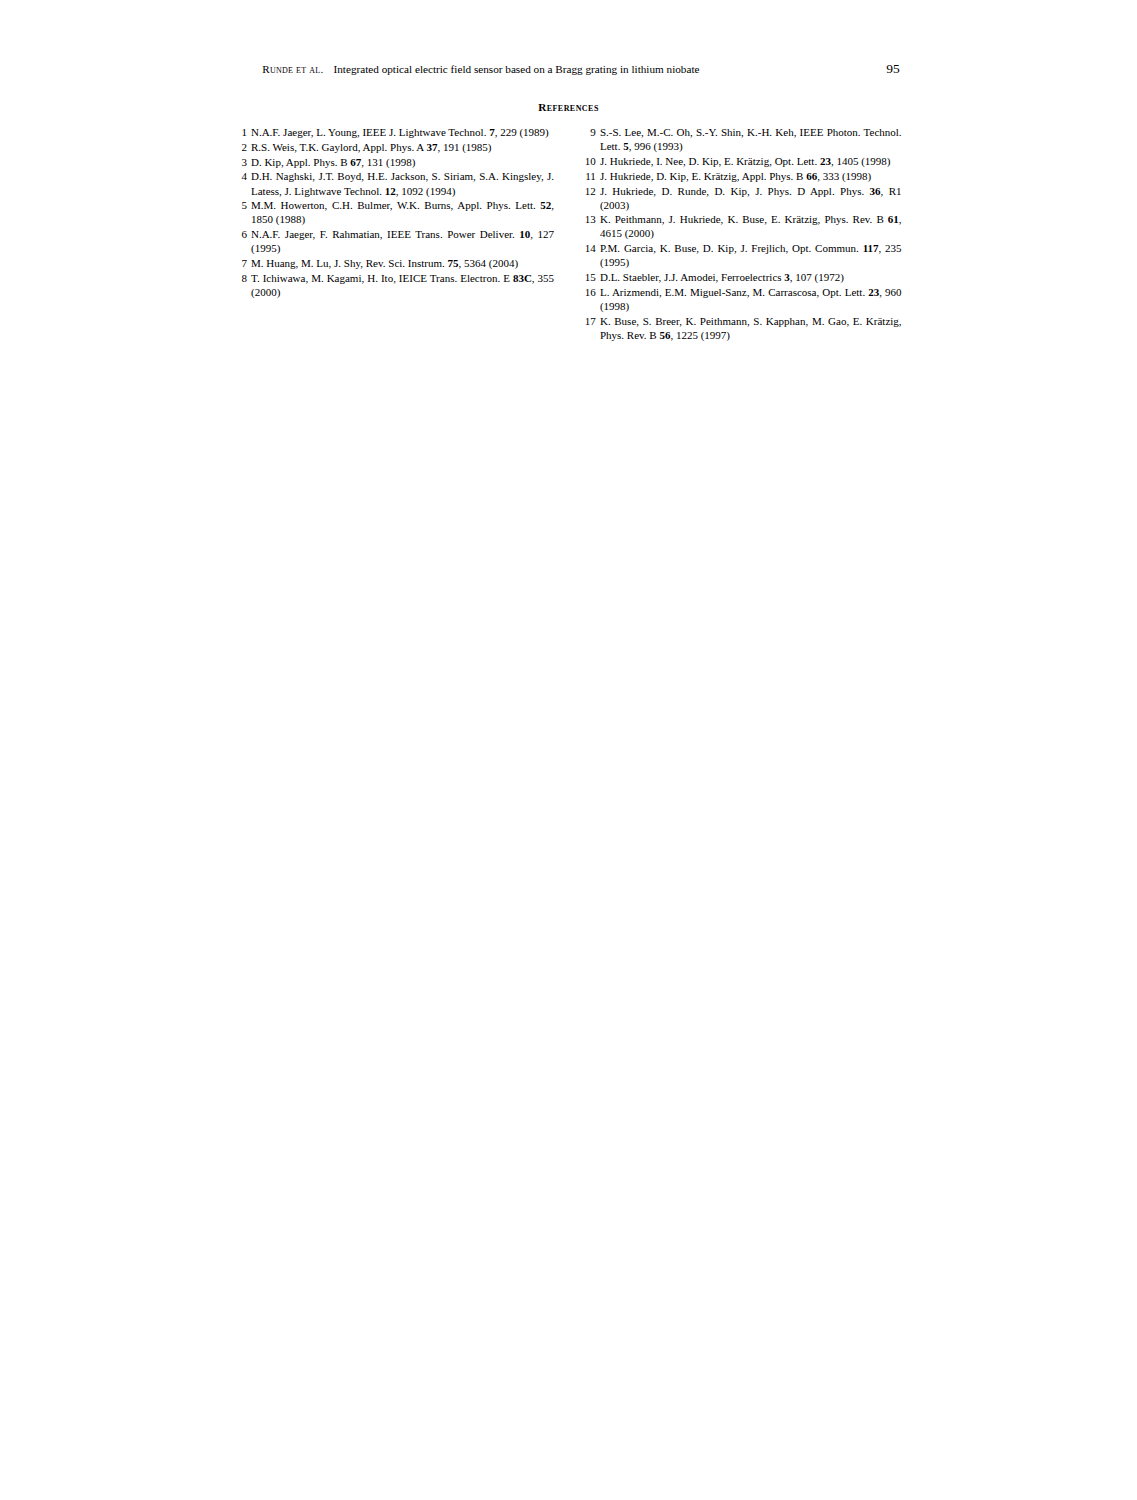Runde et al. Integrated optical electric field sensor based on a Bragg grating in lithium niobate 95
References
N.A.F. Jaeger, L. Young, IEEE J. Lightwave Technol. 7, 229 (1989)
R.S. Weis, T.K. Gaylord, Appl. Phys. A 37, 191 (1985)
D. Kip, Appl. Phys. B 67, 131 (1998)
D.H. Naghski, J.T. Boyd, H.E. Jackson, S. Siriam, S.A. Kingsley, J. Latess, J. Lightwave Technol. 12, 1092 (1994)
M.M. Howerton, C.H. Bulmer, W.K. Burns, Appl. Phys. Lett. 52, 1850 (1988)
N.A.F. Jaeger, F. Rahmatian, IEEE Trans. Power Deliver. 10, 127 (1995)
M. Huang, M. Lu, J. Shy, Rev. Sci. Instrum. 75, 5364 (2004)
T. Ichiwawa, M. Kagami, H. Ito, IEICE Trans. Electron. E 83C, 355 (2000)
S.-S. Lee, M.-C. Oh, S.-Y. Shin, K.-H. Keh, IEEE Photon. Technol. Lett. 5, 996 (1993)
J. Hukriede, I. Nee, D. Kip, E. Krätzig, Opt. Lett. 23, 1405 (1998)
J. Hukriede, D. Kip, E. Krätzig, Appl. Phys. B 66, 333 (1998)
J. Hukriede, D. Runde, D. Kip, J. Phys. D Appl. Phys. 36, R1 (2003)
K. Peithmann, J. Hukriede, K. Buse, E. Krätzig, Phys. Rev. B 61, 4615 (2000)
P.M. Garcia, K. Buse, D. Kip, J. Frejlich, Opt. Commun. 117, 235 (1995)
D.L. Staebler, J.J. Amodei, Ferroelectrics 3, 107 (1972)
L. Arizmendi, E.M. Miguel-Sanz, M. Carrascosa, Opt. Lett. 23, 960 (1998)
K. Buse, S. Breer, K. Peithmann, S. Kapphan, M. Gao, E. Krätzig, Phys. Rev. B 56, 1225 (1997)